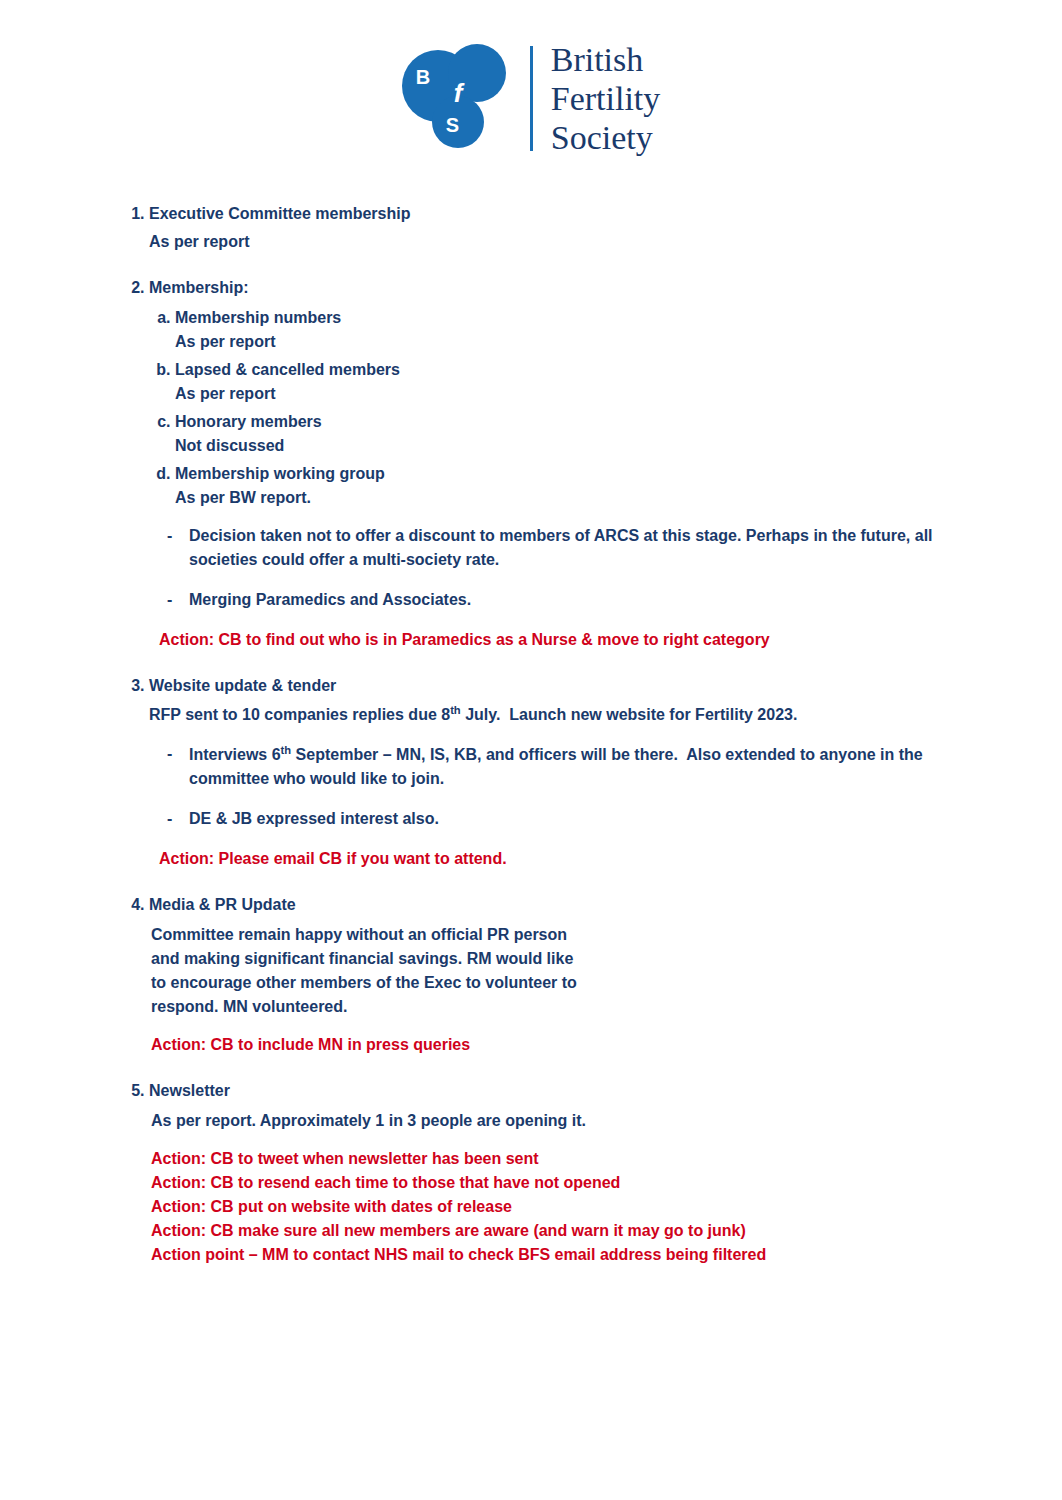B f S
British
Fertility
Society
Executive Committee membership
As per report
Membership:
Membership numbers
As per report
Lapsed & cancelled members
As per report
Honorary members
Not discussed
Membership working group
As per BW report.
Decision taken not to offer a discount to members of ARCS at this stage. Perhaps in the future, all societies could offer a multi-society rate.
Merging Paramedics and Associates.
Action: CB to find out who is in Paramedics as a Nurse & move to right category
Website update & tender
RFP sent to 10 companies replies due 8th July. Launch new website for Fertility 2023.
Interviews 6th September – MN, IS, KB, and officers will be there. Also extended to anyone in the committee who would like to join.
DE & JB expressed interest also.
Action: Please email CB if you want to attend.
Media & PR Update
Committee remain happy without an official PR person
and making significant financial savings. RM would like
to encourage other members of the Exec to volunteer to
respond. MN volunteered.
Action: CB to include MN in press queries
Newsletter
As per report. Approximately 1 in 3 people are opening it.
Action: CB to tweet when newsletter has been sent
Action: CB to resend each time to those that have not opened
Action: CB put on website with dates of release
Action: CB make sure all new members are aware (and warn it may go to junk)
Action point – MM to contact NHS mail to check BFS email address being filtered